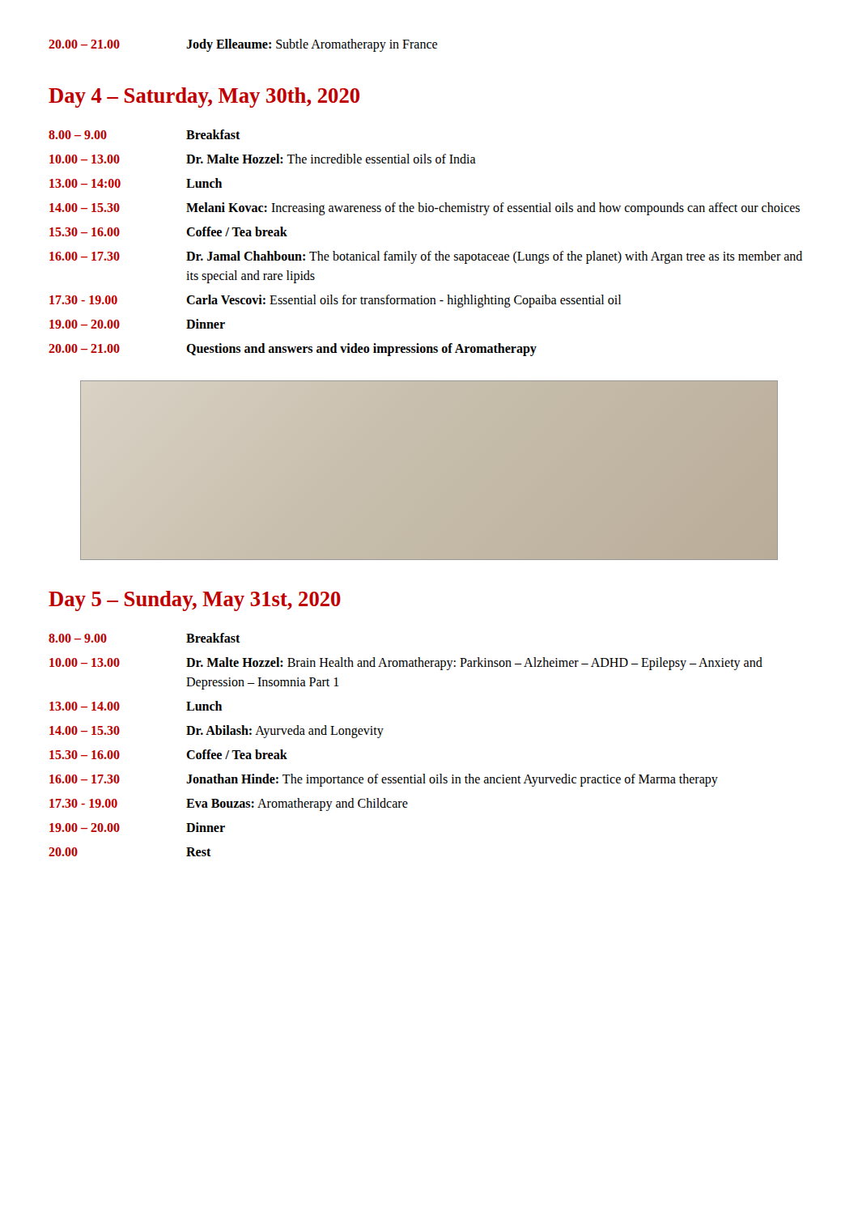| 20.00 – 21.00 | Jody Elleaume: Subtle Aromatherapy in France |
Day 4 – Saturday, May 30th, 2020
| 8.00 – 9.00 | Breakfast |
| 10.00 – 13.00 | Dr. Malte Hozzel: The incredible essential oils of India |
| 13.00 – 14:00 | Lunch |
| 14.00 – 15.30 | Melani Kovac: Increasing awareness of the bio-chemistry of essential oils and how compounds can affect our choices |
| 15.30 – 16.00 | Coffee / Tea break |
| 16.00 – 17.30 | Dr. Jamal Chahboun: The botanical family of the sapotaceae (Lungs of the planet) with Argan tree as its member and its special and rare lipids |
| 17.30 - 19.00 | Carla Vescovi: Essential oils for transformation - highlighting Copaiba essential oil |
| 19.00 – 20.00 | Dinner |
| 20.00 – 21.00 | Questions and answers and video impressions of Aromatherapy |
Day 5 – Sunday, May 31st, 2020
| 8.00 – 9.00 | Breakfast |
| 10.00 – 13.00 | Dr. Malte Hozzel: Brain Health and Aromatherapy: Parkinson – Alzheimer – ADHD – Epilepsy – Anxiety and Depression – Insomnia Part 1 |
| 13.00 – 14.00 | Lunch |
| 14.00 – 15.30 | Dr. Abilash: Ayurveda and Longevity |
| 15.30 – 16.00 | Coffee / Tea break |
| 16.00 – 17.30 | Jonathan Hinde: The importance of essential oils in the ancient Ayurvedic practice of Marma therapy |
| 17.30 - 19.00 | Eva Bouzas: Aromatherapy and Childcare |
| 19.00 – 20.00 | Dinner |
| 20.00 | Rest |